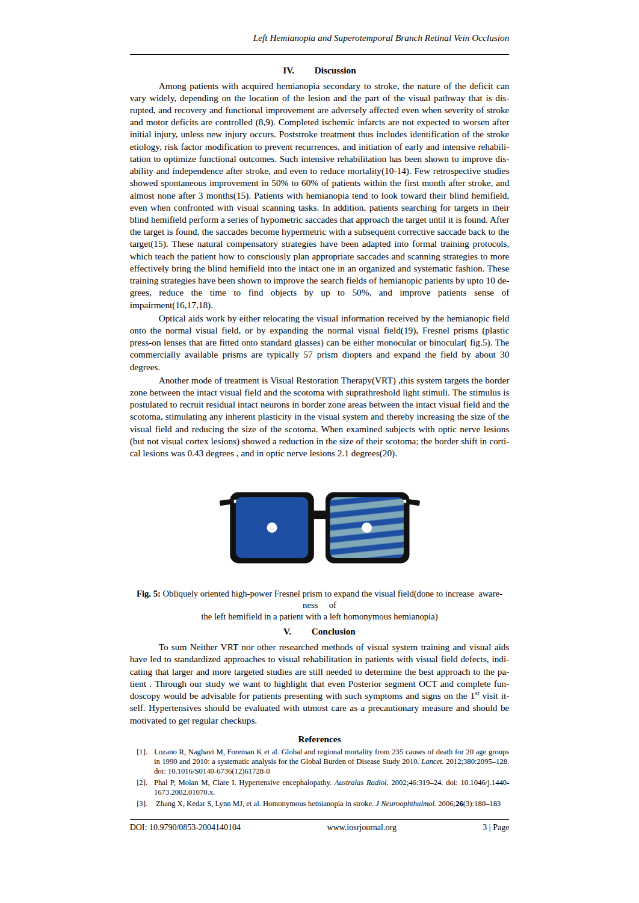Left Hemianopia and Superotemporal Branch Retinal Vein Occlusion
IV. Discussion
Among patients with acquired hemianopia secondary to stroke, the nature of the deficit can vary widely, depending on the location of the lesion and the part of the visual pathway that is disrupted, and recovery and functional improvement are adversely affected even when severity of stroke and motor deficits are controlled (8,9). Completed ischemic infarcts are not expected to worsen after initial injury, unless new injury occurs. Poststroke treatment thus includes identification of the stroke etiology, risk factor modification to prevent recurrences, and initiation of early and intensive rehabilitation to optimize functional outcomes. Such intensive rehabilitation has been shown to improve disability and independence after stroke, and even to reduce mortality(10-14). Few retrospective studies showed spontaneous improvement in 50% to 60% of patients within the first month after stroke, and almost none after 3 months(15). Patients with hemianopia tend to look toward their blind hemifield, even when confronted with visual scanning tasks. In addition, patients searching for targets in their blind hemifield perform a series of hypometric saccades that approach the target until it is found. After the target is found, the saccades become hypermetric with a subsequent corrective saccade back to the target(15). These natural compensatory strategies have been adapted into formal training protocols, which teach the patient how to consciously plan appropriate saccades and scanning strategies to more effectively bring the blind hemifield into the intact one in an organized and systematic fashion. These training strategies have been shown to improve the search fields of hemianopic patients by upto 10 degrees, reduce the time to find objects by up to 50%, and improve patients sense of impairment(16,17,18).
Optical aids work by either relocating the visual information received by the hemianopic field onto the normal visual field, or by expanding the normal visual field(19), Fresnel prisms (plastic press-on lenses that are fitted onto standard glasses) can be either monocular or binocular( fig.5). The commercially available prisms are typically 57 prism diopters and expand the field by about 30 degrees.
Another mode of treatment is Visual Restoration Therapy(VRT) ,this system targets the border zone between the intact visual field and the scotoma with suprathreshold light stimuli. The stimulus is postulated to recruit residual intact neurons in border zone areas between the intact visual field and the scotoma, stimulating any inherent plasticity in the visual system and thereby increasing the size of the visual field and reducing the size of the scotoma. When examined subjects with optic nerve lesions (but not visual cortex lesions) showed a reduction in the size of their scotoma; the border shift in cortical lesions was 0.43 degrees , and in optic nerve lesions 2.1 degrees(20).
Fig. 5: Obliquely oriented high-power Fresnel prism to expand the visual field(done to increase awareness of the left hemifield in a patient with a left homonymous hemianopia)
V. Conclusion
To sum Neither VRT nor other researched methods of visual system training and visual aids have led to standardized approaches to visual rehabilitation in patients with visual field defects, indicating that larger and more targeted studies are still needed to determine the best approach to the patient . Through our study we want to highlight that even Posterior segment OCT and complete fundoscopy would be advisable for patients presenting with such symptoms and signs on the 1st visit itself. Hypertensives should be evaluated with utmost care as a precautionary measure and should be motivated to get regular checkups.
References
[1]. Lozano R, Naghavi M, Foreman K et al. Global and regional mortality from 235 causes of death for 20 age groups in 1990 and 2010: a systematic analysis for the Global Burden of Disease Study 2010. Lancet. 2012;380:2095–128. doi: 10.1016/S0140-6736(12)61728-0
[2]. Phal P, Molan M, Clare I. Hypertensive encephalopathy. Australas Radiol. 2002;46:319–24. doi: 10.1046/j.1440-1673.2002.01070.x.
[3]. Zhang X, Kedar S, Lynn MJ, et al. Homonymous hemianopia in stroke. J Neuroophthalmol. 2006;26(3):180–183
DOI: 10.9790/0853-2004140104
www.iosrjournal.org
3 | Page